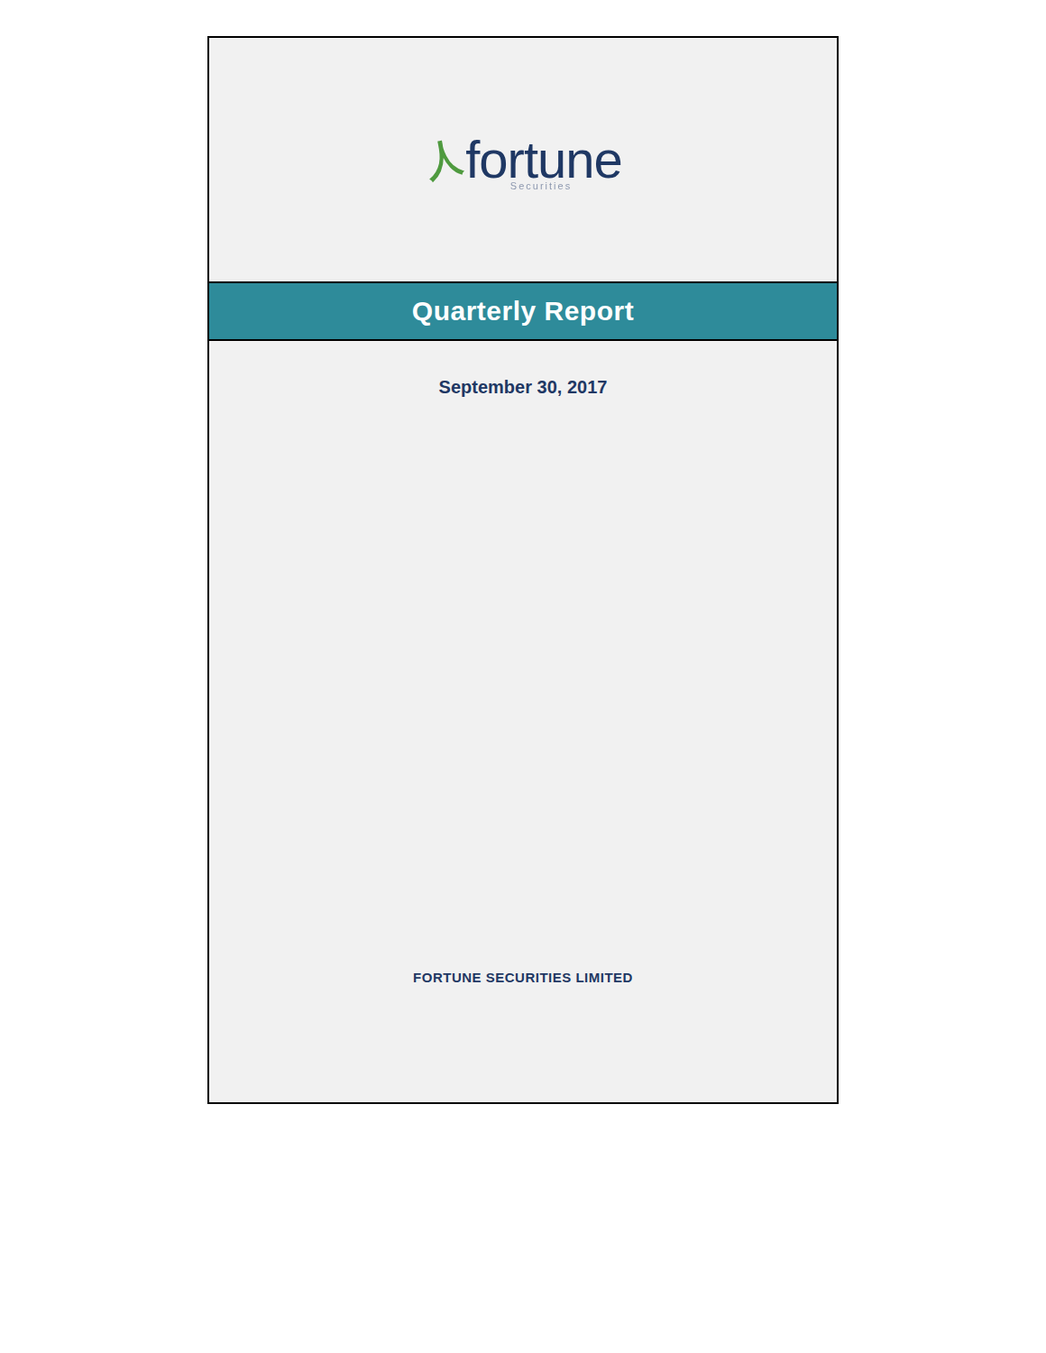人fortune
Securities
Quarterly Report
September 30, 2017
FORTUNE SECURITIES LIMITED